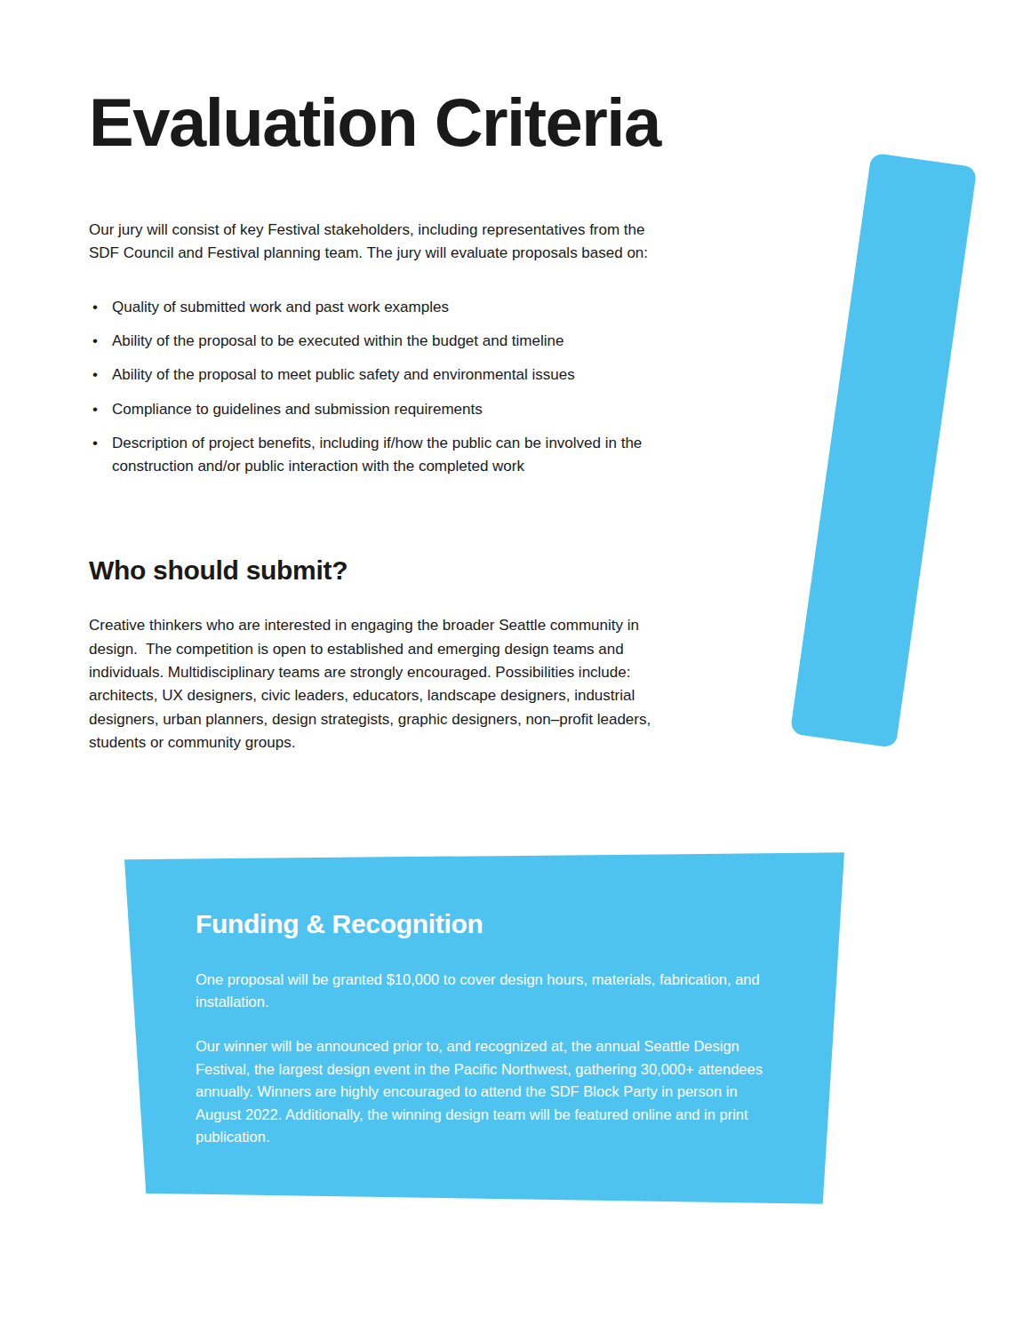Evaluation Criteria
Our jury will consist of key Festival stakeholders, including representatives from the SDF Council and Festival planning team. The jury will evaluate proposals based on:
Quality of submitted work and past work examples
Ability of the proposal to be executed within the budget and timeline
Ability of the proposal to meet public safety and environmental issues
Compliance to guidelines and submission requirements
Description of project benefits, including if/how the public can be involved in the construction and/or public interaction with the completed work
Who should submit?
Creative thinkers who are interested in engaging the broader Seattle community in design. The competition is open to established and emerging design teams and individuals. Multidisciplinary teams are strongly encouraged. Possibilities include: architects, UX designers, civic leaders, educators, landscape designers, industrial designers, urban planners, design strategists, graphic designers, non–profit leaders, students or community groups.
Funding & Recognition
One proposal will be granted $10,000 to cover design hours, materials, fabrication, and installation.
Our winner will be announced prior to, and recognized at, the annual Seattle Design Festival, the largest design event in the Pacific Northwest, gathering 30,000+ attendees annually. Winners are highly encouraged to attend the SDF Block Party in person in August 2022. Additionally, the winning design team will be featured online and in print publication.